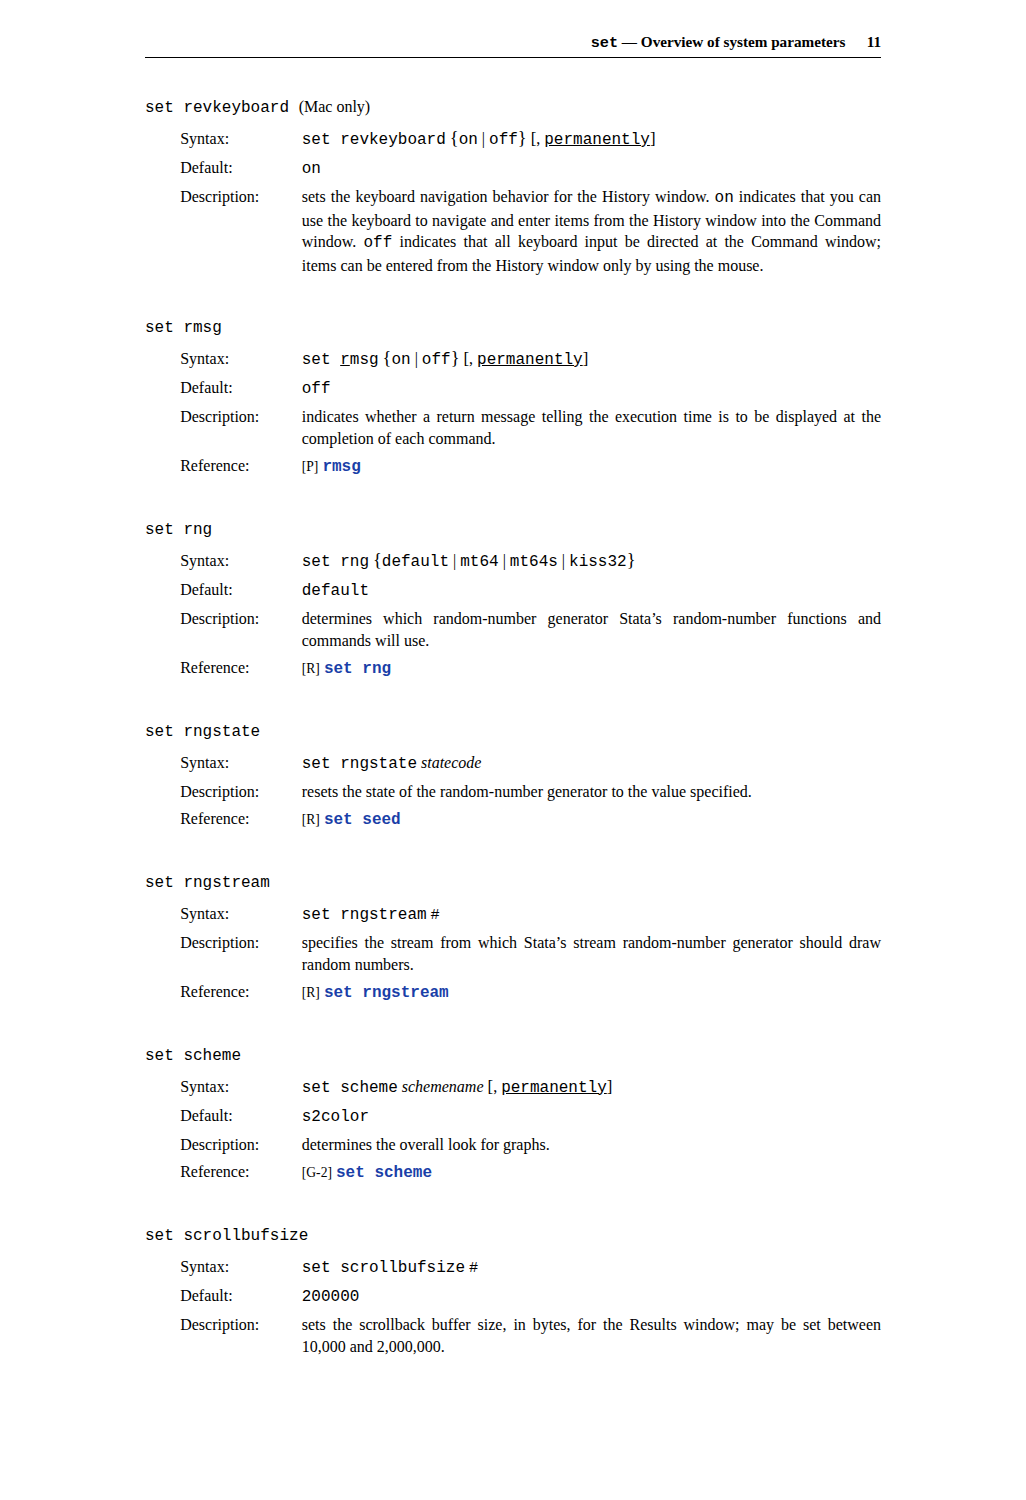set — Overview of system parameters 11
set revkeyboard (Mac only)
Syntax:
set revkeyboard {on | off} [, permanently]
Default:
on
Description:
sets the keyboard navigation behavior for the History window. on indicates that you can use the keyboard to navigate and enter items from the History window into the Command window. off indicates that all keyboard input be directed at the Command window; items can be entered from the History window only by using the mouse.
set rmsg
Syntax:
set rmsg {on | off} [, permanently]
Default:
off
Description:
indicates whether a return message telling the execution time is to be displayed at the completion of each command.
Reference:
[P] rmsg
set rng
Syntax:
set rng {default | mt64 | mt64s | kiss32}
Default:
default
Description:
determines which random-number generator Stata’s random-number functions and commands will use.
Reference:
[R] set rng
set rngstate
Syntax:
set rngstate statecode
Description:
resets the state of the random-number generator to the value specified.
Reference:
[R] set seed
set rngstream
Syntax:
set rngstream #
Description:
specifies the stream from which Stata’s stream random-number generator should draw random numbers.
Reference:
[R] set rngstream
set scheme
Syntax:
set scheme schemename [, permanently]
Default:
s2color
Description:
determines the overall look for graphs.
Reference:
[G-2] set scheme
set scrollbufsize
Syntax:
set scrollbufsize #
Default:
200000
Description:
sets the scrollback buffer size, in bytes, for the Results window; may be set between 10,000 and 2,000,000.